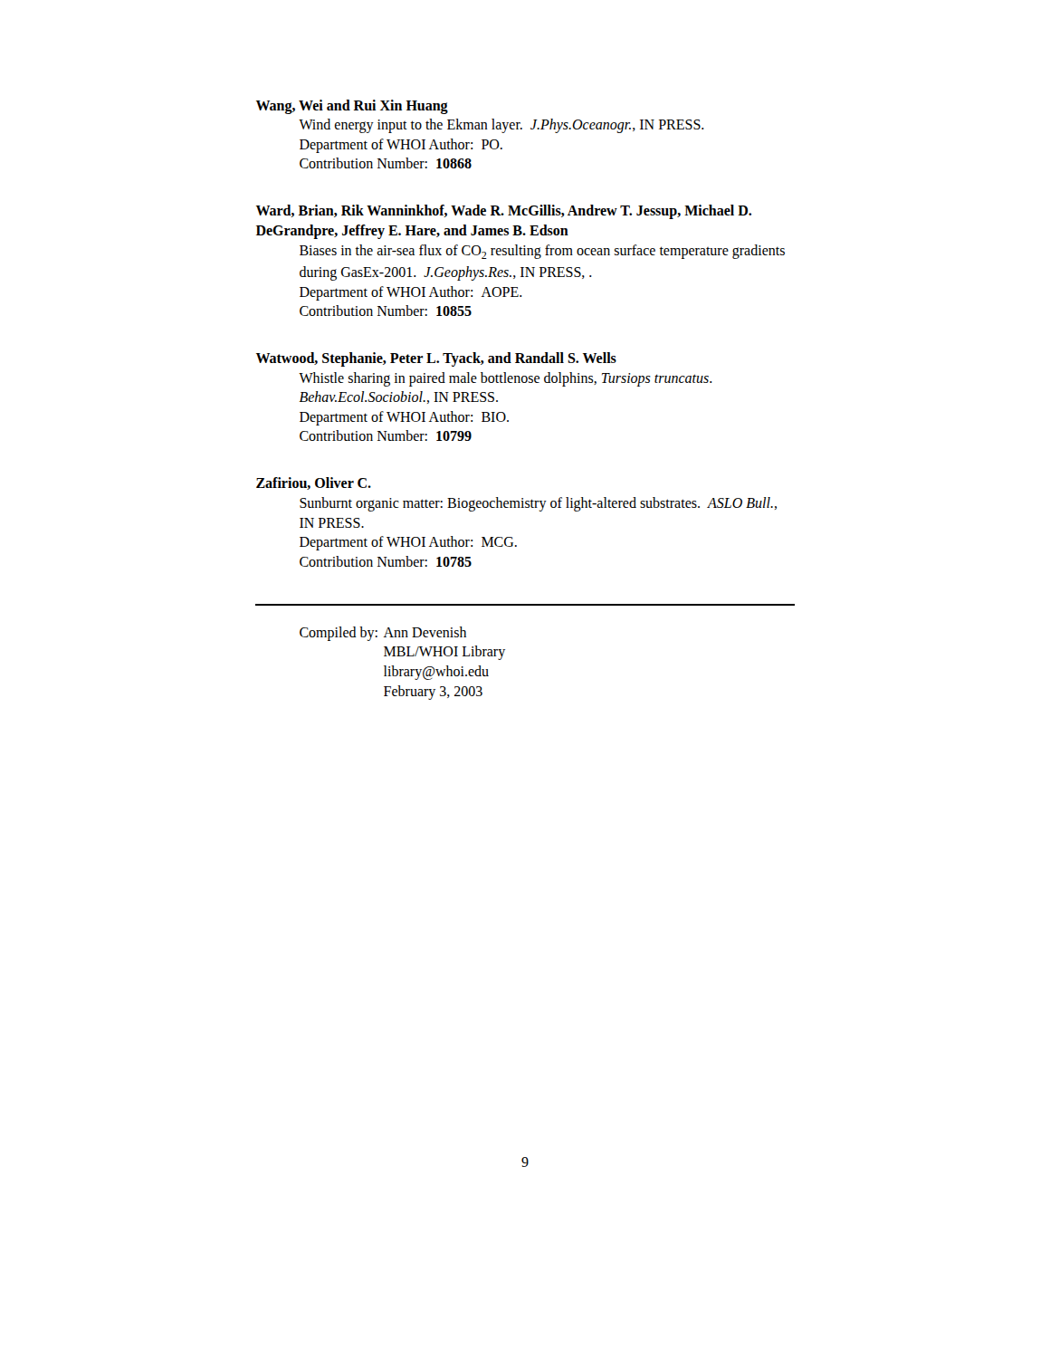Wang, Wei and Rui Xin Huang
Wind energy input to the Ekman layer. J.Phys.Oceanogr., IN PRESS.
Department of WHOI Author: PO.
Contribution Number: 10868
Ward, Brian, Rik Wanninkhof, Wade R. McGillis, Andrew T. Jessup, Michael D.
DeGrandpre, Jeffrey E. Hare, and James B. Edson
Biases in the air-sea flux of CO2 resulting from ocean surface temperature gradients during GasEx-2001. J.Geophys.Res., IN PRESS, .
Department of WHOI Author: AOPE.
Contribution Number: 10855
Watwood, Stephanie, Peter L. Tyack, and Randall S. Wells
Whistle sharing in paired male bottlenose dolphins, Tursiops truncatus.
Behav.Ecol.Sociobiol., IN PRESS.
Department of WHOI Author: BIO.
Contribution Number: 10799
Zafiriou, Oliver C.
Sunburnt organic matter: Biogeochemistry of light-altered substrates. ASLO Bull., IN PRESS.
Department of WHOI Author: MCG.
Contribution Number: 10785
| Compiled by: | Ann Devenish |
| | MBL/WHOI Library |
| | library@whoi.edu |
| | February 3, 2003 |
9